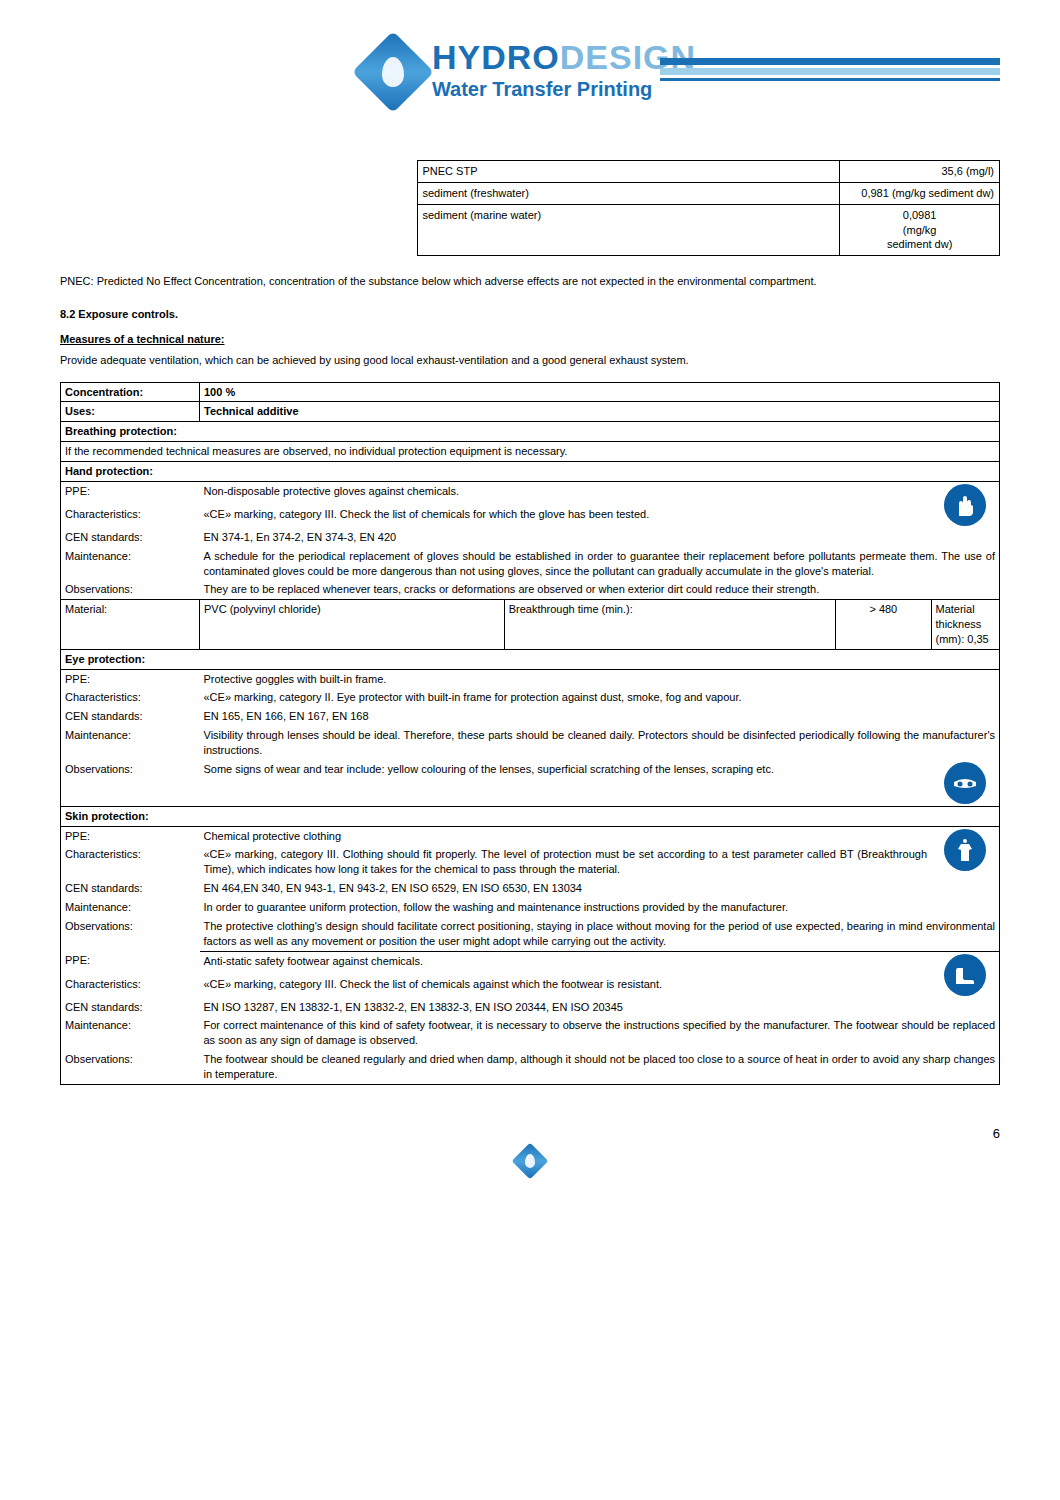HYDRODESIGN
Water Transfer Printing
| | PNEC STP | 35,6 (mg/l) |
| sediment (freshwater) | 0,981 (mg/kg sediment dw) |
| sediment (marine water) | 0,0981 (mg/kg sediment dw) |
PNEC: Predicted No Effect Concentration, concentration of the substance below which adverse effects are not expected in the environmental compartment.
8.2 Exposure controls.
Measures of a technical nature:
Provide adequate ventilation, which can be achieved by using good local exhaust-ventilation and a good general exhaust system.
| Concentration: | 100 % |
| Uses: | Technical additive |
| Breathing protection: |
| If the recommended technical measures are observed, no individual protection equipment is necessary. |
| Hand protection: |
| PPE: | Non-disposable protective gloves against chemicals. | |
| Characteristics: | «CE» marking, category III. Check the list of chemicals for which the glove has been tested. |
| CEN standards: | EN 374-1, En 374-2, EN 374-3, EN 420 |
| Maintenance: | A schedule for the periodical replacement of gloves should be established in order to guarantee their replacement before pollutants permeate them. The use of contaminated gloves could be more dangerous than not using gloves, since the pollutant can gradually accumulate in the glove's material. |
| Observations: | They are to be replaced whenever tears, cracks or deformations are observed or when exterior dirt could reduce their strength. |
| Material: | PVC (polyvinyl chloride) | Breakthrough time (min.): | > 480 | Material thickness (mm): 0,35 |
| Eye protection: |
| PPE: | Protective goggles with built-in frame. |
| Characteristics: | «CE» marking, category II. Eye protector with built-in frame for protection against dust, smoke, fog and vapour. |
| CEN standards: | EN 165, EN 166, EN 167, EN 168 |
| Maintenance: | Visibility through lenses should be ideal. Therefore, these parts should be cleaned daily. Protectors should be disinfected periodically following the manufacturer's instructions. |
| Observations: | Some signs of wear and tear include: yellow colouring of the lenses, superficial scratching of the lenses, scraping etc. | |
| Skin protection: |
| PPE: | Chemical protective clothing | |
| Characteristics: | «CE» marking, category III. Clothing should fit properly. The level of protection must be set according to a test parameter called BT (Breakthrough Time), which indicates how long it takes for the chemical to pass through the material. |
| CEN standards: | EN 464,EN 340, EN 943-1, EN 943-2, EN ISO 6529, EN ISO 6530, EN 13034 |
| Maintenance: | In order to guarantee uniform protection, follow the washing and maintenance instructions provided by the manufacturer. |
| Observations: | The protective clothing's design should facilitate correct positioning, staying in place without moving for the period of use expected, bearing in mind environmental factors as well as any movement or position the user might adopt while carrying out the activity. |
| PPE: | Anti-static safety footwear against chemicals. | |
| Characteristics: | «CE» marking, category III. Check the list of chemicals against which the footwear is resistant. |
| CEN standards: | EN ISO 13287, EN 13832-1, EN 13832-2, EN 13832-3, EN ISO 20344, EN ISO 20345 |
| Maintenance: | For correct maintenance of this kind of safety footwear, it is necessary to observe the instructions specified by the manufacturer. The footwear should be replaced as soon as any sign of damage is observed. |
| Observations: | The footwear should be cleaned regularly and dried when damp, although it should not be placed too close to a source of heat in order to avoid any sharp changes in temperature. |
6